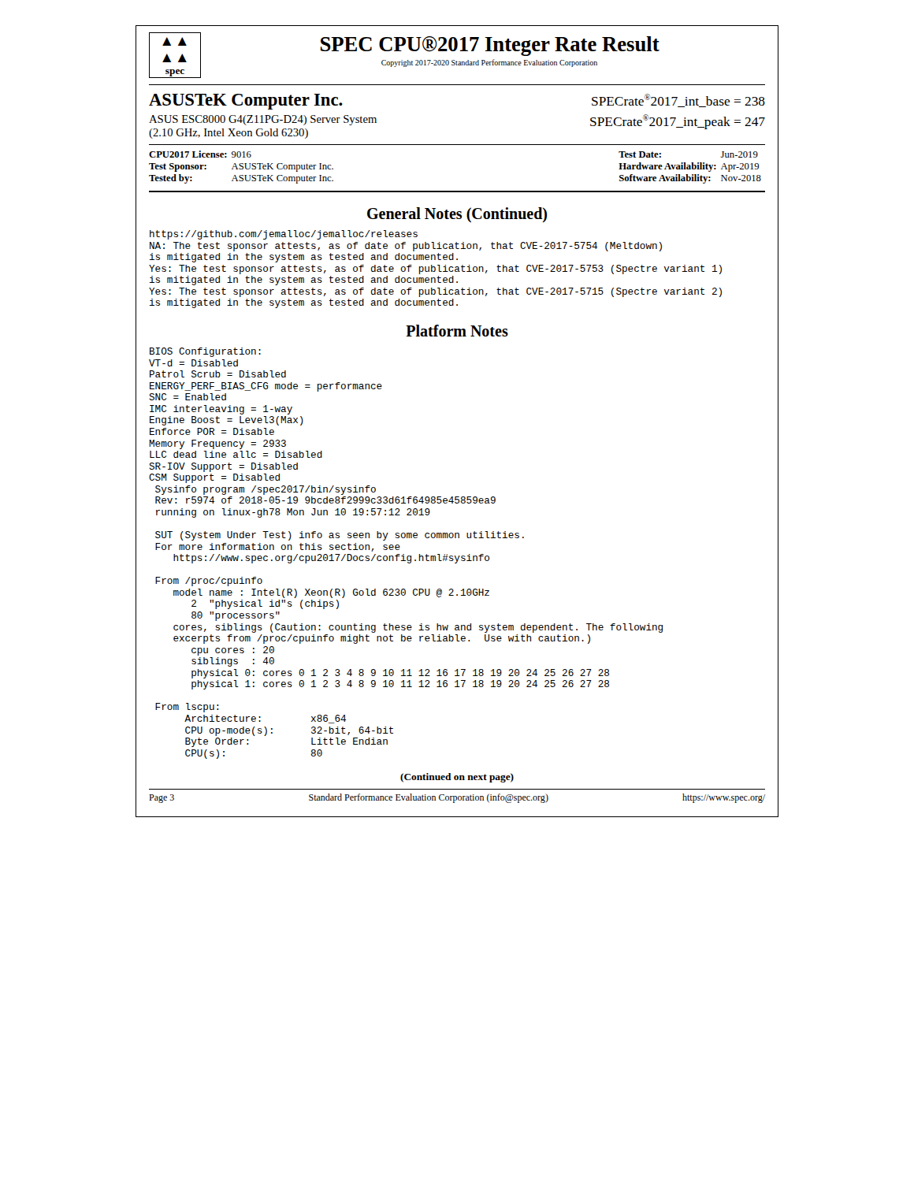▲▲
▲▲
spec
SPEC CPU®2017 Integer Rate Result
Copyright 2017-2020 Standard Performance Evaluation Corporation
ASUSTeK Computer Inc.
ASUS ESC8000 G4(Z11PG-D24) Server System
(2.10 GHz, Intel Xeon Gold 6230)
SPECrate®2017_int_base = 238
SPECrate®2017_int_peak = 247
| CPU2017 License: | 9016 |
| Test Sponsor: | ASUSTeK Computer Inc. |
| Tested by: | ASUSTeK Computer Inc. |
| Test Date: | Jun-2019 |
| Hardware Availability: | Apr-2019 |
| Software Availability: | Nov-2018 |
General Notes (Continued)
https://github.com/jemalloc/jemalloc/releases
NA: The test sponsor attests, as of date of publication, that CVE-2017-5754 (Meltdown)
is mitigated in the system as tested and documented.
Yes: The test sponsor attests, as of date of publication, that CVE-2017-5753 (Spectre variant 1)
is mitigated in the system as tested and documented.
Yes: The test sponsor attests, as of date of publication, that CVE-2017-5715 (Spectre variant 2)
is mitigated in the system as tested and documented.
Platform Notes
BIOS Configuration:
VT-d = Disabled
Patrol Scrub = Disabled
ENERGY_PERF_BIAS_CFG mode = performance
SNC = Enabled
IMC interleaving = 1-way
Engine Boost = Level3(Max)
Enforce POR = Disable
Memory Frequency = 2933
LLC dead line allc = Disabled
SR-IOV Support = Disabled
CSM Support = Disabled
 Sysinfo program /spec2017/bin/sysinfo
 Rev: r5974 of 2018-05-19 9bcde8f2999c33d61f64985e45859ea9
 running on linux-gh78 Mon Jun 10 19:57:12 2019

 SUT (System Under Test) info as seen by some common utilities.
 For more information on this section, see
    https://www.spec.org/cpu2017/Docs/config.html#sysinfo

 From /proc/cpuinfo
    model name : Intel(R) Xeon(R) Gold 6230 CPU @ 2.10GHz
       2  "physical id"s (chips)
       80 "processors"
    cores, siblings (Caution: counting these is hw and system dependent. The following
    excerpts from /proc/cpuinfo might not be reliable.  Use with caution.)
       cpu cores : 20
       siblings  : 40
       physical 0: cores 0 1 2 3 4 8 9 10 11 12 16 17 18 19 20 24 25 26 27 28
       physical 1: cores 0 1 2 3 4 8 9 10 11 12 16 17 18 19 20 24 25 26 27 28

 From lscpu:
      Architecture:        x86_64
      CPU op-mode(s):      32-bit, 64-bit
      Byte Order:          Little Endian
      CPU(s):              80
(Continued on next page)
Page 3
Standard Performance Evaluation Corporation (info@spec.org)
https://www.spec.org/